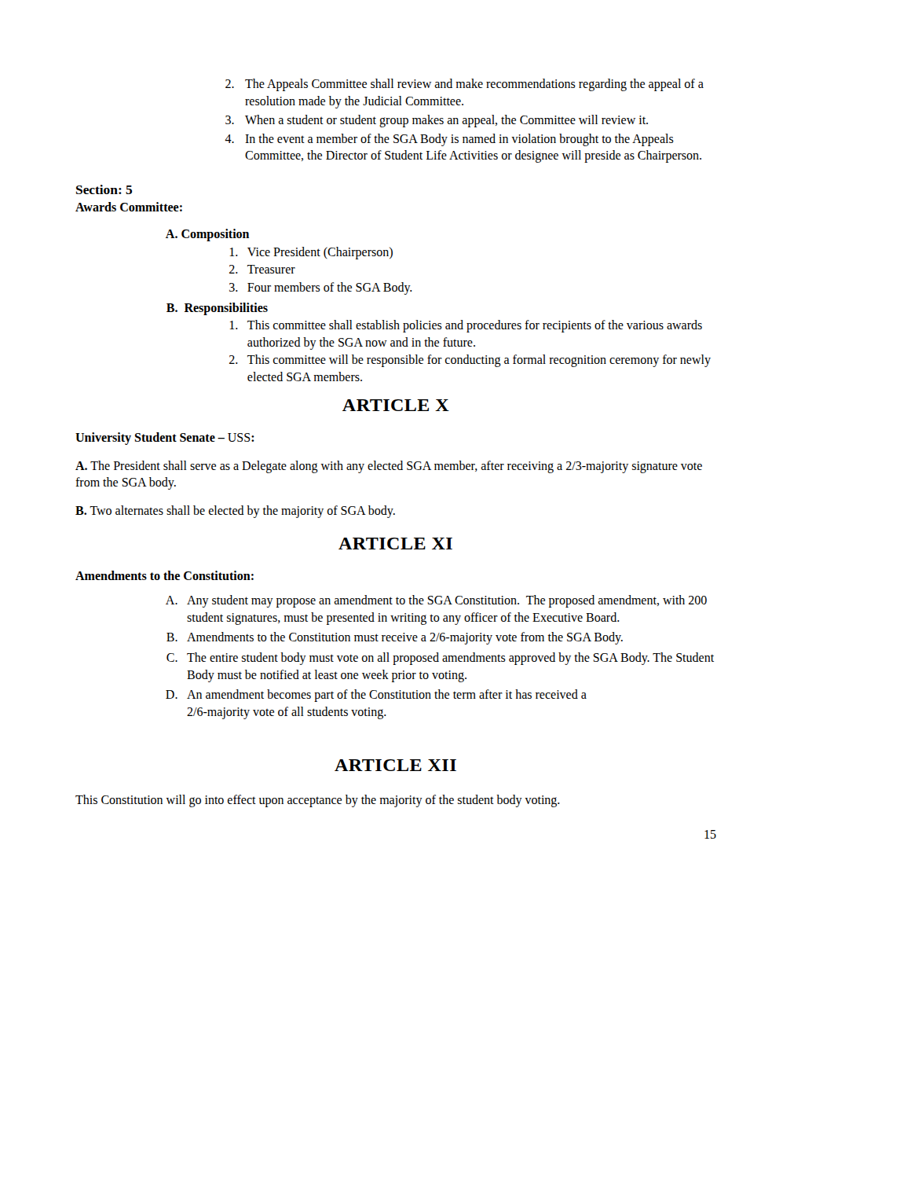The Appeals Committee shall review and make recommendations regarding the appeal of a resolution made by the Judicial Committee.
When a student or student group makes an appeal, the Committee will review it.
In the event a member of the SGA Body is named in violation brought to the Appeals Committee, the Director of Student Life Activities or designee will preside as Chairperson.
Section: 5
Awards Committee:
Composition
Vice President (Chairperson)
Treasurer
Four members of the SGA Body.
Responsibilities
This committee shall establish policies and procedures for recipients of the various awards authorized by the SGA now and in the future.
This committee will be responsible for conducting a formal recognition ceremony for newly elected SGA members.
ARTICLE X
University Student Senate – USS:
A. The President shall serve as a Delegate along with any elected SGA member, after receiving a 2/3-majority signature vote from the SGA body.
B. Two alternates shall be elected by the majority of SGA body.
ARTICLE XI
Amendments to the Constitution:
Any student may propose an amendment to the SGA Constitution. The proposed amendment, with 200 student signatures, must be presented in writing to any officer of the Executive Board.
Amendments to the Constitution must receive a 2/6-majority vote from the SGA Body.
The entire student body must vote on all proposed amendments approved by the SGA Body. The Student Body must be notified at least one week prior to voting.
An amendment becomes part of the Constitution the term after it has received a
2/6-majority vote of all students voting.
ARTICLE XII
This Constitution will go into effect upon acceptance by the majority of the student body voting.
15